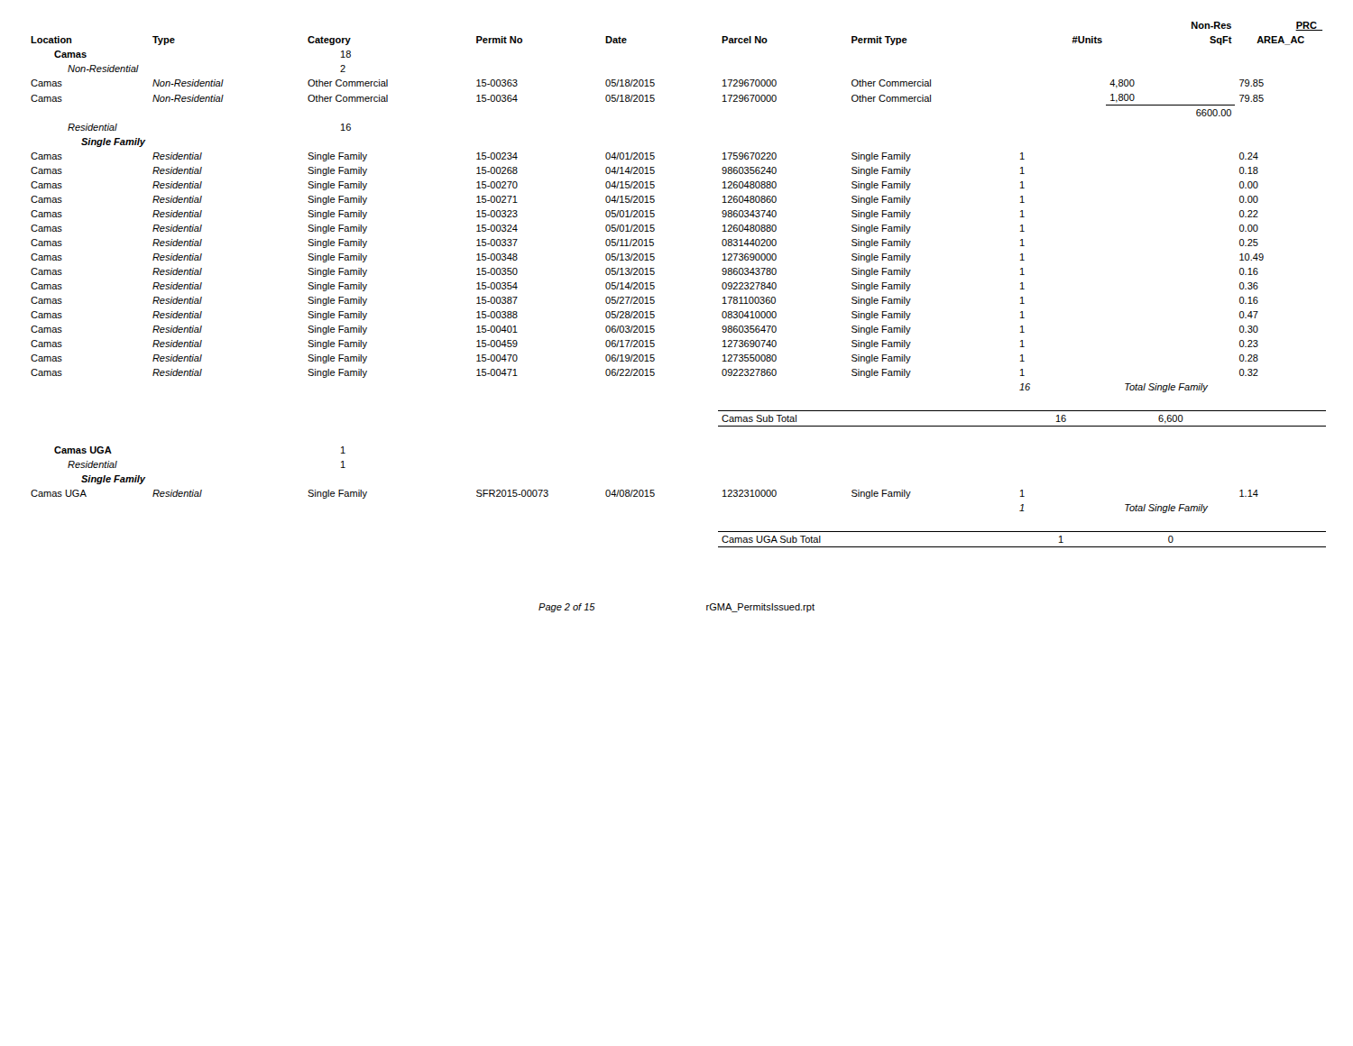| | | | | | | | | Non-Res | PRC_ |
| --- | --- | --- | --- | --- | --- | --- | --- | --- | --- |
| Location | Type | Category | Permit No | Date | Parcel No | Permit Type | #Units | SqFt | AREA_AC |
| Camas | | 18 | | | | | | | |
| Non-Residential | | 2 | | | | | | | |
| Camas | Non-Residential | Other Commercial | 15-00363 | 05/18/2015 | 1729670000 | Other Commercial | | 4,800 | 79.85 |
| Camas | Non-Residential | Other Commercial | 15-00364 | 05/18/2015 | 1729670000 | Other Commercial | | 1,800 | 79.85 |
| | 6600.00 | |
| Residential | | 16 | | | | | | | |
| Single Family | | | | | | | | | |
| Camas | Residential | Single Family | 15-00234 | 04/01/2015 | 1759670220 | Single Family | 1 | | 0.24 |
| Camas | Residential | Single Family | 15-00268 | 04/14/2015 | 9860356240 | Single Family | 1 | | 0.18 |
| Camas | Residential | Single Family | 15-00270 | 04/15/2015 | 1260480880 | Single Family | 1 | | 0.00 |
| Camas | Residential | Single Family | 15-00271 | 04/15/2015 | 1260480860 | Single Family | 1 | | 0.00 |
| Camas | Residential | Single Family | 15-00323 | 05/01/2015 | 9860343740 | Single Family | 1 | | 0.22 |
| Camas | Residential | Single Family | 15-00324 | 05/01/2015 | 1260480880 | Single Family | 1 | | 0.00 |
| Camas | Residential | Single Family | 15-00337 | 05/11/2015 | 0831440200 | Single Family | 1 | | 0.25 |
| Camas | Residential | Single Family | 15-00348 | 05/13/2015 | 1273690000 | Single Family | 1 | | 10.49 |
| Camas | Residential | Single Family | 15-00350 | 05/13/2015 | 9860343780 | Single Family | 1 | | 0.16 |
| Camas | Residential | Single Family | 15-00354 | 05/14/2015 | 0922327840 | Single Family | 1 | | 0.36 |
| Camas | Residential | Single Family | 15-00387 | 05/27/2015 | 1781100360 | Single Family | 1 | | 0.16 |
| Camas | Residential | Single Family | 15-00388 | 05/28/2015 | 0830410000 | Single Family | 1 | | 0.47 |
| Camas | Residential | Single Family | 15-00401 | 06/03/2015 | 9860356470 | Single Family | 1 | | 0.30 |
| Camas | Residential | Single Family | 15-00459 | 06/17/2015 | 1273690740 | Single Family | 1 | | 0.23 |
| Camas | Residential | Single Family | 15-00470 | 06/19/2015 | 1273550080 | Single Family | 1 | | 0.28 |
| Camas | Residential | Single Family | 15-00471 | 06/22/2015 | 0922327860 | Single Family | 1 | | 0.32 |
| | 16 | Total Single Family |
| | Camas Sub Total | 16 | 6,600 | |
| Camas UGA | | 1 | | | | | | | |
| Residential | | 1 | | | | | | | |
| Single Family | | | | | | | | | |
| Camas UGA | Residential | Single Family | SFR2015-00073 | 04/08/2015 | 1232310000 | Single Family | 1 | | 1.14 |
| | 1 | Total Single Family |
| | Camas UGA Sub Total | 1 | 0 | |
Page 2 of 15 rGMA_PermitsIssued.rpt